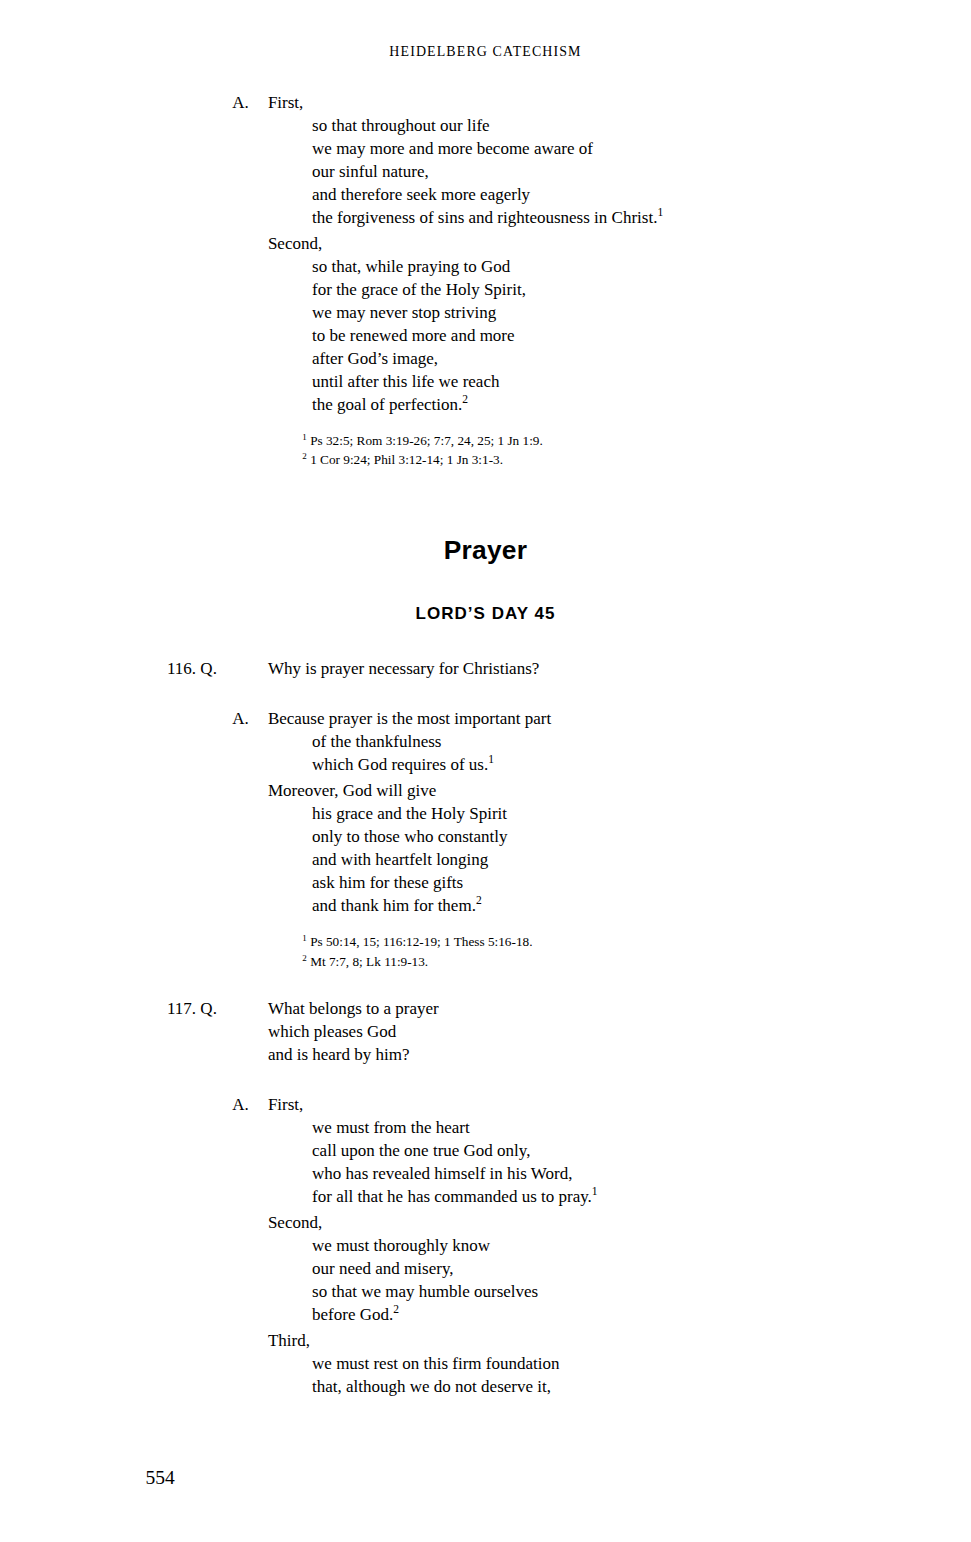HEIDELBERG CATECHISM
A.
First,
so that throughout our life
we may more and more become aware of
our sinful nature,
and therefore seek more eagerly
the forgiveness of sins and righteousness in Christ.1
Second,
so that, while praying to God
for the grace of the Holy Spirit,
we may never stop striving
to be renewed more and more
after God’s image,
until after this life we reach
the goal of perfection.2
1 Ps 32:5; Rom 3:19-26; 7:7, 24, 25; 1 Jn 1:9.
2 1 Cor 9:24; Phil 3:12-14; 1 Jn 3:1-3.
Prayer
LORD’S DAY 45
116. Q.
Why is prayer necessary for Christians?
A.
Because prayer is the most important part
of the thankfulness
which God requires of us.1
Moreover, God will give
his grace and the Holy Spirit
only to those who constantly
and with heartfelt longing
ask him for these gifts
and thank him for them.2
1 Ps 50:14, 15; 116:12-19; 1 Thess 5:16-18.
2 Mt 7:7, 8; Lk 11:9-13.
117. Q.
What belongs to a prayer
which pleases God
and is heard by him?
A.
First,
we must from the heart
call upon the one true God only,
who has revealed himself in his Word,
for all that he has commanded us to pray.1
Second,
we must thoroughly know
our need and misery,
so that we may humble ourselves
before God.2
Third,
we must rest on this firm foundation
that, although we do not deserve it,
554